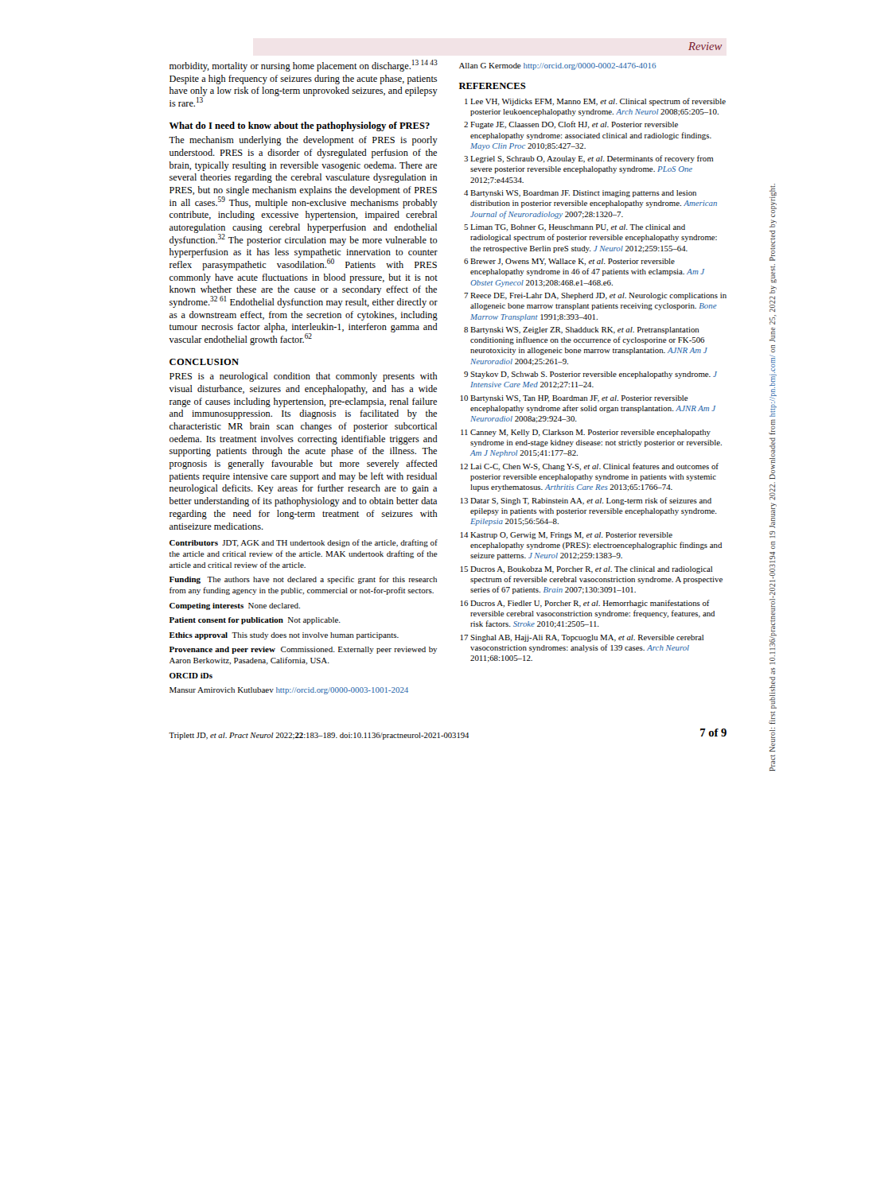Pract Neurol: first published as 10.1136/practneurol-2021-003194 on 19 January 2022. Downloaded from http://pn.bmj.com/ on June 25, 2022 by guest. Protected by copyright.
Review
morbidity, mortality or nursing home placement on discharge.13 14 43 Despite a high frequency of seizures during the acute phase, patients have only a low risk of long-term unprovoked seizures, and epilepsy is rare.13
What do I need to know about the pathophysiology of PRES?
The mechanism underlying the development of PRES is poorly understood. PRES is a disorder of dysregulated perfusion of the brain, typically resulting in reversible vasogenic oedema. There are several theories regarding the cerebral vasculature dysregulation in PRES, but no single mechanism explains the development of PRES in all cases.59 Thus, multiple non-exclusive mechanisms probably contribute, including excessive hypertension, impaired cerebral autoregulation causing cerebral hyperperfusion and endothelial dysfunction.32 The posterior circulation may be more vulnerable to hyperperfusion as it has less sympathetic innervation to counter reflex parasympathetic vasodilation.60 Patients with PRES commonly have acute fluctuations in blood pressure, but it is not known whether these are the cause or a secondary effect of the syndrome.32 61 Endothelial dysfunction may result, either directly or as a downstream effect, from the secretion of cytokines, including tumour necrosis factor alpha, interleukin-1, interferon gamma and vascular endothelial growth factor.62
Conclusion
PRES is a neurological condition that commonly presents with visual disturbance, seizures and encephalopathy, and has a wide range of causes including hypertension, pre-eclampsia, renal failure and immunosuppression. Its diagnosis is facilitated by the characteristic MR brain scan changes of posterior subcortical oedema. Its treatment involves correcting identifiable triggers and supporting patients through the acute phase of the illness. The prognosis is generally favourable but more severely affected patients require intensive care support and may be left with residual neurological deficits. Key areas for further research are to gain a better understanding of its pathophysiology and to obtain better data regarding the need for long-term treatment of seizures with antiseizure medications.
Contributors JDT, AGK and TH undertook design of the article, drafting of the article and critical review of the article. MAK undertook drafting of the article and critical review of the article.
Funding The authors have not declared a specific grant for this research from any funding agency in the public, commercial or not-for-profit sectors.
Competing interests None declared.
Patient consent for publication Not applicable.
Ethics approval This study does not involve human participants.
Provenance and peer review Commissioned. Externally peer reviewed by Aaron Berkowitz, Pasadena, California, USA.
ORCID iDs
Mansur Amirovich Kutlubaev http://orcid.org/0000-0003-1001-2024
Allan G Kermode http://orcid.org/0000-0002-4476-4016
References
Lee VH, Wijdicks EFM, Manno EM, et al. Clinical spectrum of reversible posterior leukoencephalopathy syndrome. Arch Neurol 2008;65:205–10.
Fugate JE, Claassen DO, Cloft HJ, et al. Posterior reversible encephalopathy syndrome: associated clinical and radiologic findings. Mayo Clin Proc 2010;85:427–32.
Legriel S, Schraub O, Azoulay E, et al. Determinants of recovery from severe posterior reversible encephalopathy syndrome. PLoS One 2012;7:e44534.
Bartynski WS, Boardman JF. Distinct imaging patterns and lesion distribution in posterior reversible encephalopathy syndrome. American Journal of Neuroradiology 2007;28:1320–7.
Liman TG, Bohner G, Heuschmann PU, et al. The clinical and radiological spectrum of posterior reversible encephalopathy syndrome: the retrospective Berlin preS study. J Neurol 2012;259:155–64.
Brewer J, Owens MY, Wallace K, et al. Posterior reversible encephalopathy syndrome in 46 of 47 patients with eclampsia. Am J Obstet Gynecol 2013;208:468.e1–468.e6.
Reece DE, Frei-Lahr DA, Shepherd JD, et al. Neurologic complications in allogeneic bone marrow transplant patients receiving cyclosporin. Bone Marrow Transplant 1991;8:393–401.
Bartynski WS, Zeigler ZR, Shadduck RK, et al. Pretransplantation conditioning influence on the occurrence of cyclosporine or FK-506 neurotoxicity in allogeneic bone marrow transplantation. AJNR Am J Neuroradiol 2004;25:261–9.
Staykov D, Schwab S. Posterior reversible encephalopathy syndrome. J Intensive Care Med 2012;27:11–24.
Bartynski WS, Tan HP, Boardman JF, et al. Posterior reversible encephalopathy syndrome after solid organ transplantation. AJNR Am J Neuroradiol 2008a;29:924–30.
Canney M, Kelly D, Clarkson M. Posterior reversible encephalopathy syndrome in end-stage kidney disease: not strictly posterior or reversible. Am J Nephrol 2015;41:177–82.
Lai C-C, Chen W-S, Chang Y-S, et al. Clinical features and outcomes of posterior reversible encephalopathy syndrome in patients with systemic lupus erythematosus. Arthritis Care Res 2013;65:1766–74.
Datar S, Singh T, Rabinstein AA, et al. Long-term risk of seizures and epilepsy in patients with posterior reversible encephalopathy syndrome. Epilepsia 2015;56:564–8.
Kastrup O, Gerwig M, Frings M, et al. Posterior reversible encephalopathy syndrome (PRES): electroencephalographic findings and seizure patterns. J Neurol 2012;259:1383–9.
Ducros A, Boukobza M, Porcher R, et al. The clinical and radiological spectrum of reversible cerebral vasoconstriction syndrome. A prospective series of 67 patients. Brain 2007;130:3091–101.
Ducros A, Fiedler U, Porcher R, et al. Hemorrhagic manifestations of reversible cerebral vasoconstriction syndrome: frequency, features, and risk factors. Stroke 2010;41:2505–11.
Singhal AB, Hajj-Ali RA, Topcuoglu MA, et al. Reversible cerebral vasoconstriction syndromes: analysis of 139 cases. Arch Neurol 2011;68:1005–12.
Triplett JD, et al. Pract Neurol 2022;22:183–189. doi:10.1136/practneurol-2021-003194
7 of 9